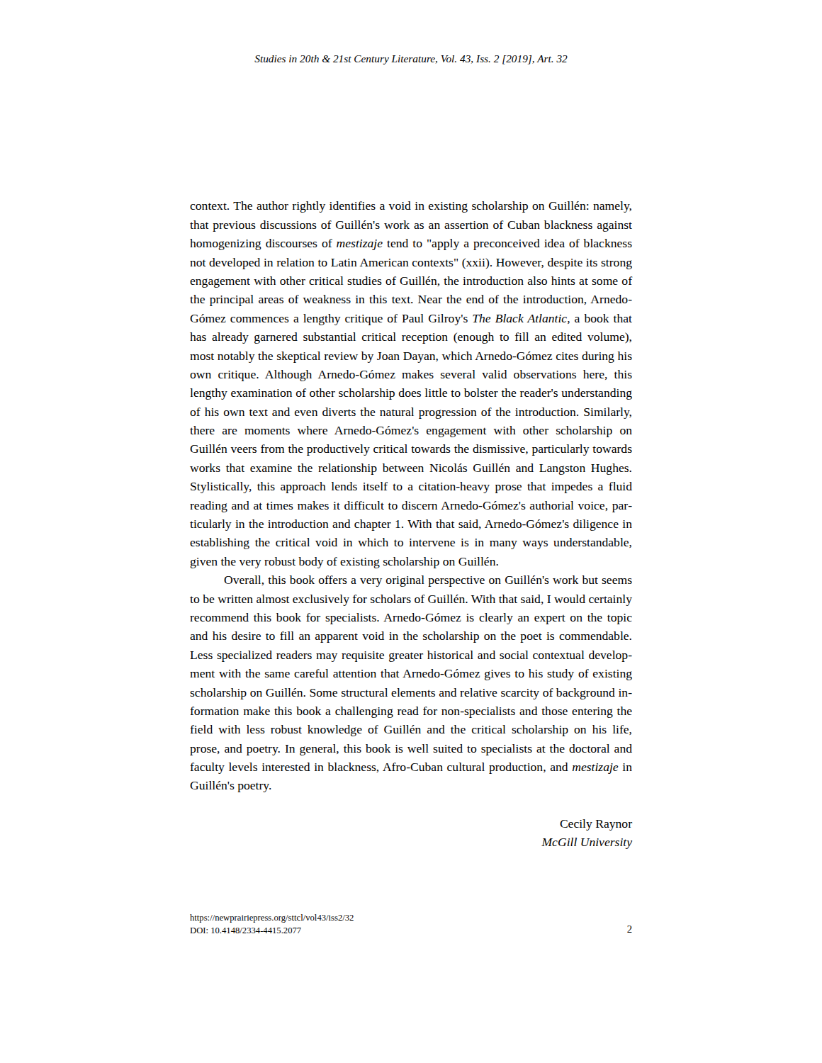Studies in 20th & 21st Century Literature, Vol. 43, Iss. 2 [2019], Art. 32
context. The author rightly identifies a void in existing scholarship on Guillén: namely, that previous discussions of Guillén's work as an assertion of Cuban blackness against homogenizing discourses of mestizaje tend to "apply a preconceived idea of blackness not developed in relation to Latin American contexts" (xxii). However, despite its strong engagement with other critical studies of Guillén, the introduction also hints at some of the principal areas of weakness in this text. Near the end of the introduction, Arnedo-Gómez commences a lengthy critique of Paul Gilroy's The Black Atlantic, a book that has already garnered substantial critical reception (enough to fill an edited volume), most notably the skeptical review by Joan Dayan, which Arnedo-Gómez cites during his own critique. Although Arnedo-Gómez makes several valid observations here, this lengthy examination of other scholarship does little to bolster the reader's understanding of his own text and even diverts the natural progression of the introduction. Similarly, there are moments where Arnedo-Gómez's engagement with other scholarship on Guillén veers from the productively critical towards the dismissive, particularly towards works that examine the relationship between Nicolás Guillén and Langston Hughes. Stylistically, this approach lends itself to a citation-heavy prose that impedes a fluid reading and at times makes it difficult to discern Arnedo-Gómez's authorial voice, particularly in the introduction and chapter 1. With that said, Arnedo-Gómez's diligence in establishing the critical void in which to intervene is in many ways understandable, given the very robust body of existing scholarship on Guillén.
Overall, this book offers a very original perspective on Guillén's work but seems to be written almost exclusively for scholars of Guillén. With that said, I would certainly recommend this book for specialists. Arnedo-Gómez is clearly an expert on the topic and his desire to fill an apparent void in the scholarship on the poet is commendable. Less specialized readers may requisite greater historical and social contextual development with the same careful attention that Arnedo-Gómez gives to his study of existing scholarship on Guillén. Some structural elements and relative scarcity of background information make this book a challenging read for non-specialists and those entering the field with less robust knowledge of Guillén and the critical scholarship on his life, prose, and poetry. In general, this book is well suited to specialists at the doctoral and faculty levels interested in blackness, Afro-Cuban cultural production, and mestizaje in Guillén's poetry.
Cecily Raynor
McGill University
https://newprairiepress.org/sttcl/vol43/iss2/32
DOI: 10.4148/2334-4415.2077
2